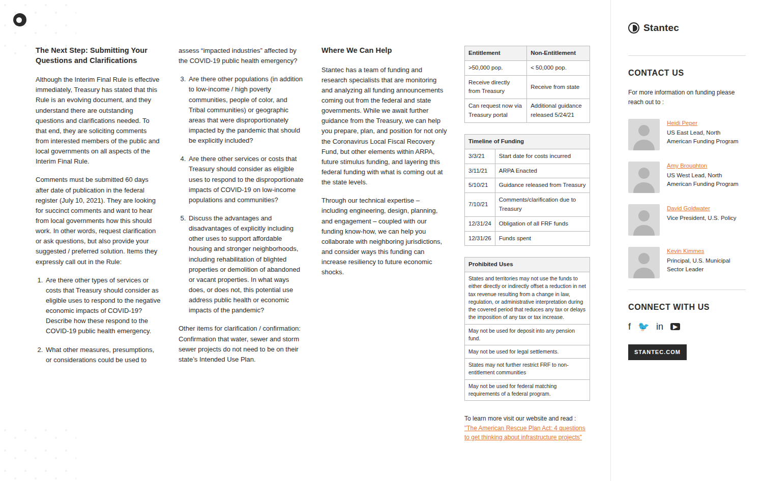The Next Step: Submitting Your Questions and Clarifications
Although the Interim Final Rule is effective immediately, Treasury has stated that this Rule is an evolving document, and they understand there are outstanding questions and clarifications needed. To that end, they are soliciting comments from interested members of the public and local governments on all aspects of the Interim Final Rule.
Comments must be submitted 60 days after date of publication in the federal register (July 10, 2021). They are looking for succinct comments and want to hear from local governments how this should work. In other words, request clarification or ask questions, but also provide your suggested / preferred solution. Items they expressly call out in the Rule:
Are there other types of services or costs that Treasury should consider as eligible uses to respond to the negative economic impacts of COVID-19? Describe how these respond to the COVID-19 public health emergency.
What other measures, presumptions, or considerations could be used to
assess “impacted industries” affected by the COVID-19 public health emergency?
Are there other populations (in addition to low-income / high poverty communities, people of color, and Tribal communities) or geographic areas that were disproportionately impacted by the pandemic that should be explicitly included?
Are there other services or costs that Treasury should consider as eligible uses to respond to the disproportionate impacts of COVID-19 on low-income populations and communities?
Discuss the advantages and disadvantages of explicitly including other uses to support affordable housing and stronger neighborhoods, including rehabilitation of blighted properties or demolition of abandoned or vacant properties. In what ways does, or does not, this potential use address public health or economic impacts of the pandemic?
Other items for clarification / confirmation: Confirmation that water, sewer and storm sewer projects do not need to be on their state’s Intended Use Plan.
Where We Can Help
Stantec has a team of funding and research specialists that are monitoring and analyzing all funding announcements coming out from the federal and state governments. While we await further guidance from the Treasury, we can help you prepare, plan, and position for not only the Coronavirus Local Fiscal Recovery Fund, but other elements within ARPA, future stimulus funding, and layering this federal funding with what is coming out at the state levels.
Through our technical expertise – including engineering, design, planning, and engagement – coupled with our funding know-how, we can help you collaborate with neighboring jurisdictions, and consider ways this funding can increase resiliency to future economic shocks.
| Entitlement | Non-Entitlement |
| --- | --- |
| >50,000 pop. | < 50,000 pop. |
| Receive directly from Treasury | Receive from state |
| Can request now via Treasury portal | Additional guidance released 5/24/21 |
Timeline of Funding
| 3/3/21 | Start date for costs incurred |
| 3/11/21 | ARPA Enacted |
| 5/10/21 | Guidance released from Treasury |
| 7/10/21 | Comments/clarification due to Treasury |
| 12/31/24 | Obligation of all FRF funds |
| 12/31/26 | Funds spent |
Prohibited Uses
| States and territories may not use the funds to either directly or indirectly offset a reduction in net tax revenue resulting from a change in law, regulation, or administrative interpretation during the covered period that reduces any tax or delays the imposition of any tax or tax increase. |
| May not be used for deposit into any pension fund. |
| May not be used for legal settlements. |
| States may not further restrict FRF to non-entitlement communities |
| May not be used for federal matching requirements of a federal program. |
To learn more visit our website and read :
"The American Rescue Plan Act: 4 questions to get thinking about infrastructure projects"
Stantec
CONTACT US
For more information on funding please reach out to :
Heidi Peper
US East Lead, North American Funding Program
Amy Broughton
US West Lead, North American Funding Program
David Goldwater
Vice President, U.S. Policy
Kevin Kimmes
Principal, U.S. Municipal Sector Leader
CONNECT WITH US
f 🐦 in ▶
STANTEC.COM